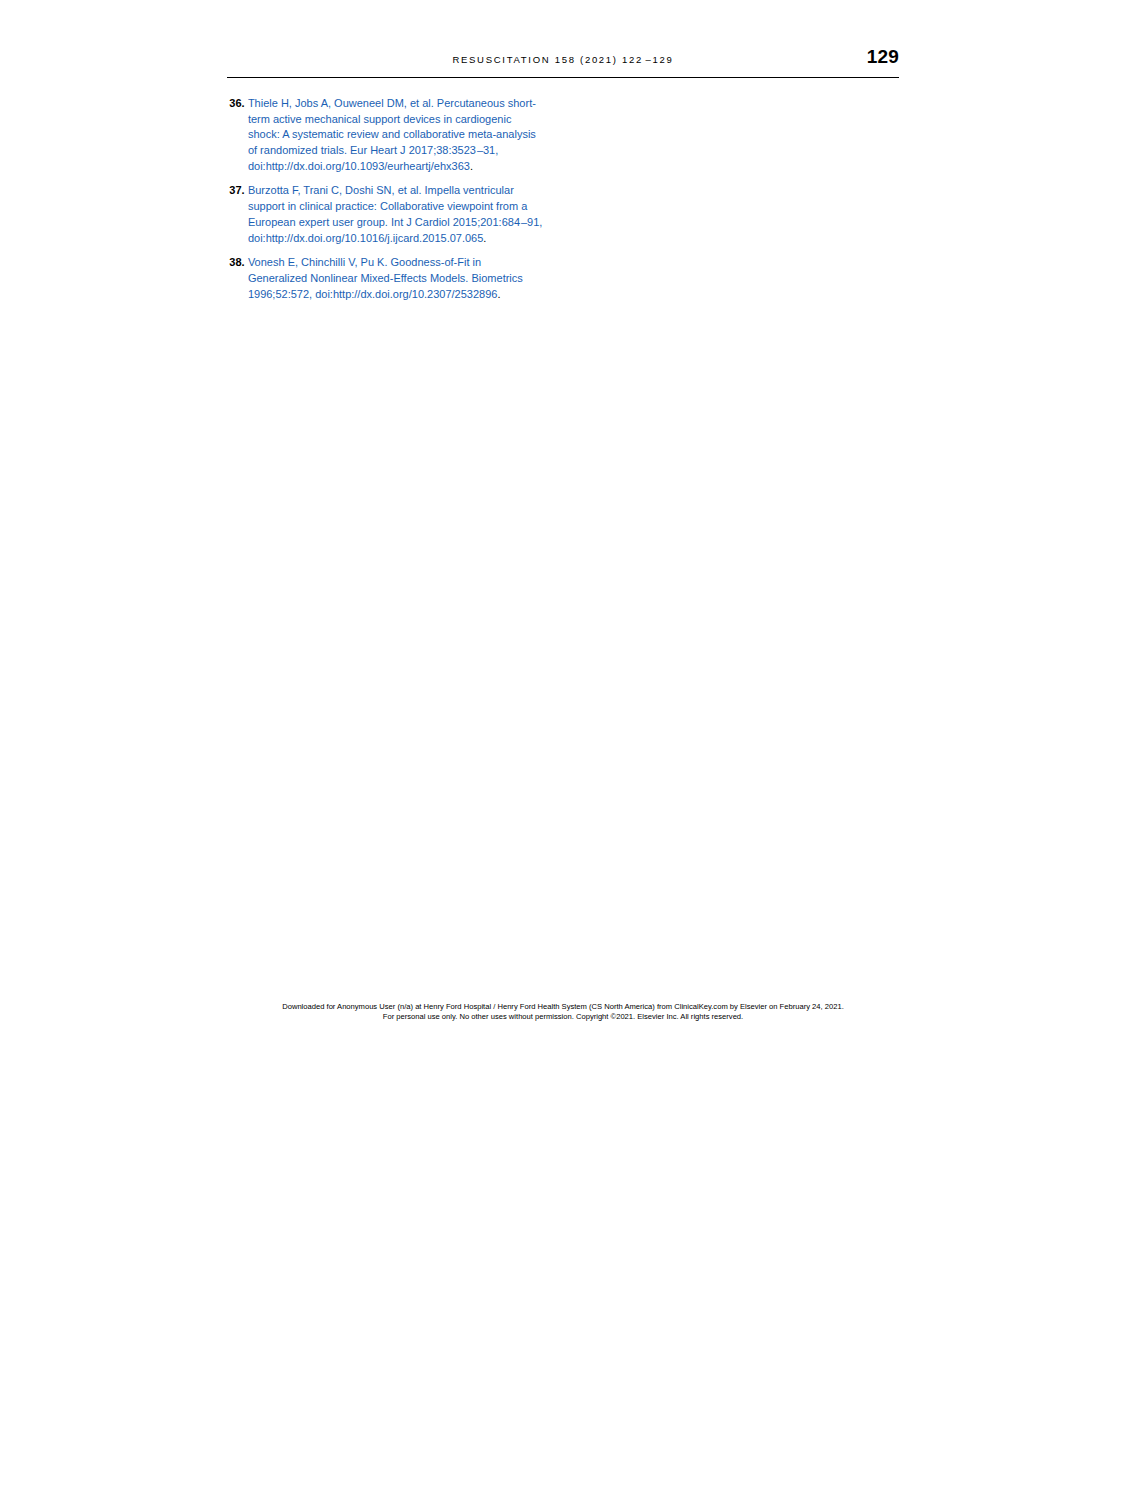Resuscitation 158 (2021) 122 –129
129
36 Thiele H, Jobs A, Ouweneel DM, et al. Percutaneous short-term active mechanical support devices in cardiogenic shock: A systematic review and collaborative meta-analysis of randomized trials. Eur Heart J 2017;38:3523 –31, doi:http://dx.doi.org/10.1093/eurheartj/ehx363.
37 Burzotta F, Trani C, Doshi SN, et al. Impella ventricular support in clinical practice: Collaborative viewpoint from a European expert user group. Int J Cardiol 2015;201:684 –91, doi:http://dx.doi.org/10.1016/j.ijcard.2015.07.065.
38 Vonesh E, Chinchilli V, Pu K. Goodness-of-Fit in Generalized Nonlinear Mixed-Effects Models. Biometrics 1996;52:572, doi:http://dx.doi.org/10.2307/2532896.
Downloaded for Anonymous User (n/a) at Henry Ford Hospital / Henry Ford Health System (CS North America) from ClinicalKey.com by Elsevier on February 24, 2021.
For personal use only. No other uses without permission. Copyright ©2021. Elsevier Inc. All rights reserved.